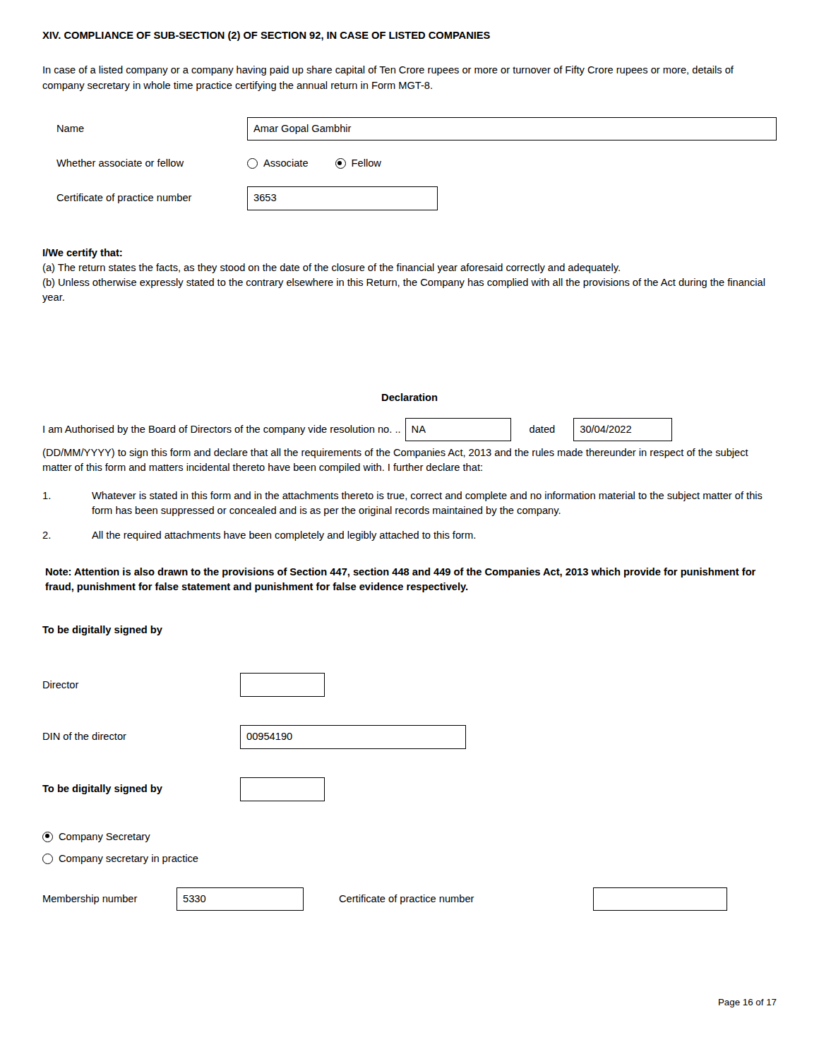XIV. COMPLIANCE OF SUB-SECTION (2) OF SECTION 92, IN CASE OF LISTED COMPANIES
In case of a listed company or a company having paid up share capital of Ten Crore rupees or more or turnover of Fifty Crore rupees or more, details of company secretary in whole time practice certifying the annual return in Form MGT-8.
Name
Amar Gopal Gambhir
Whether associate or fellow
Associate Fellow
Certificate of practice number
3653
I/We certify that:
(a) The return states the facts, as they stood on the date of the closure of the financial year aforesaid correctly and adequately.
(b) Unless otherwise expressly stated to the contrary elsewhere in this Return, the Company has complied with all the provisions of the Act during the financial year.
Declaration
I am Authorised by the Board of Directors of the company vide resolution no. .. NA dated 30/04/2022
(DD/MM/YYYY) to sign this form and declare that all the requirements of the Companies Act, 2013 and the rules made thereunder in respect of the subject matter of this form and matters incidental thereto have been compiled with. I further declare that:
1. Whatever is stated in this form and in the attachments thereto is true, correct and complete and no information material to the subject matter of this form has been suppressed or concealed and is as per the original records maintained by the company.
2. All the required attachments have been completely and legibly attached to this form.
Note: Attention is also drawn to the provisions of Section 447, section 448 and 449 of the Companies Act, 2013 which provide for punishment for fraud, punishment for false statement and punishment for false evidence respectively.
To be digitally signed by
Director
DIN of the director
00954190
To be digitally signed by
Company Secretary
Company secretary in practice
Membership number 5330 Certificate of practice number
Page 16 of 17